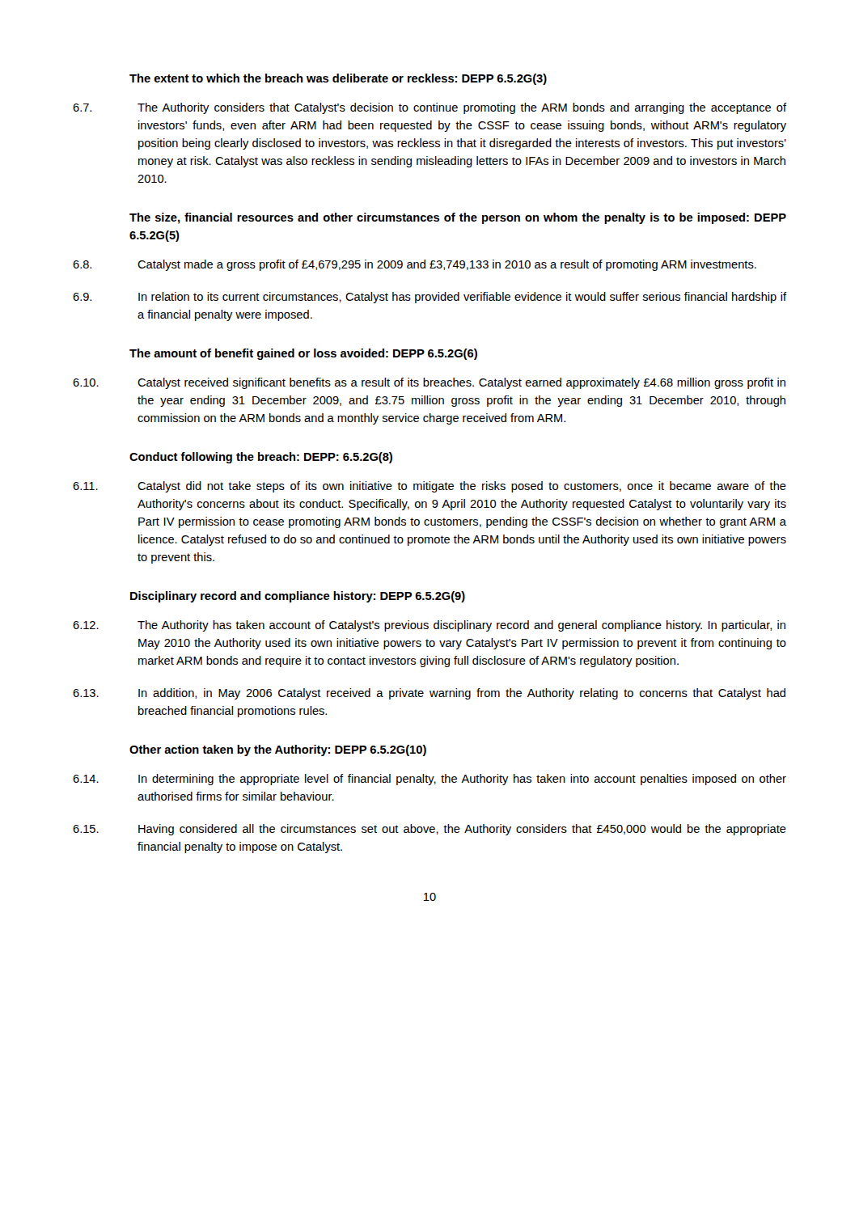The extent to which the breach was deliberate or reckless: DEPP 6.5.2G(3)
6.7.
The Authority considers that Catalyst's decision to continue promoting the ARM bonds and arranging the acceptance of investors' funds, even after ARM had been requested by the CSSF to cease issuing bonds, without ARM's regulatory position being clearly disclosed to investors, was reckless in that it disregarded the interests of investors. This put investors' money at risk. Catalyst was also reckless in sending misleading letters to IFAs in December 2009 and to investors in March 2010.
The size, financial resources and other circumstances of the person on whom the penalty is to be imposed: DEPP 6.5.2G(5)
6.8.
Catalyst made a gross profit of £4,679,295 in 2009 and £3,749,133 in 2010 as a result of promoting ARM investments.
6.9.
In relation to its current circumstances, Catalyst has provided verifiable evidence it would suffer serious financial hardship if a financial penalty were imposed.
The amount of benefit gained or loss avoided: DEPP 6.5.2G(6)
6.10.
Catalyst received significant benefits as a result of its breaches. Catalyst earned approximately £4.68 million gross profit in the year ending 31 December 2009, and £3.75 million gross profit in the year ending 31 December 2010, through commission on the ARM bonds and a monthly service charge received from ARM.
Conduct following the breach: DEPP: 6.5.2G(8)
6.11.
Catalyst did not take steps of its own initiative to mitigate the risks posed to customers, once it became aware of the Authority's concerns about its conduct. Specifically, on 9 April 2010 the Authority requested Catalyst to voluntarily vary its Part IV permission to cease promoting ARM bonds to customers, pending the CSSF's decision on whether to grant ARM a licence. Catalyst refused to do so and continued to promote the ARM bonds until the Authority used its own initiative powers to prevent this.
Disciplinary record and compliance history: DEPP 6.5.2G(9)
6.12.
The Authority has taken account of Catalyst's previous disciplinary record and general compliance history. In particular, in May 2010 the Authority used its own initiative powers to vary Catalyst's Part IV permission to prevent it from continuing to market ARM bonds and require it to contact investors giving full disclosure of ARM's regulatory position.
6.13.
In addition, in May 2006 Catalyst received a private warning from the Authority relating to concerns that Catalyst had breached financial promotions rules.
Other action taken by the Authority: DEPP 6.5.2G(10)
6.14.
In determining the appropriate level of financial penalty, the Authority has taken into account penalties imposed on other authorised firms for similar behaviour.
6.15.
Having considered all the circumstances set out above, the Authority considers that £450,000 would be the appropriate financial penalty to impose on Catalyst.
10